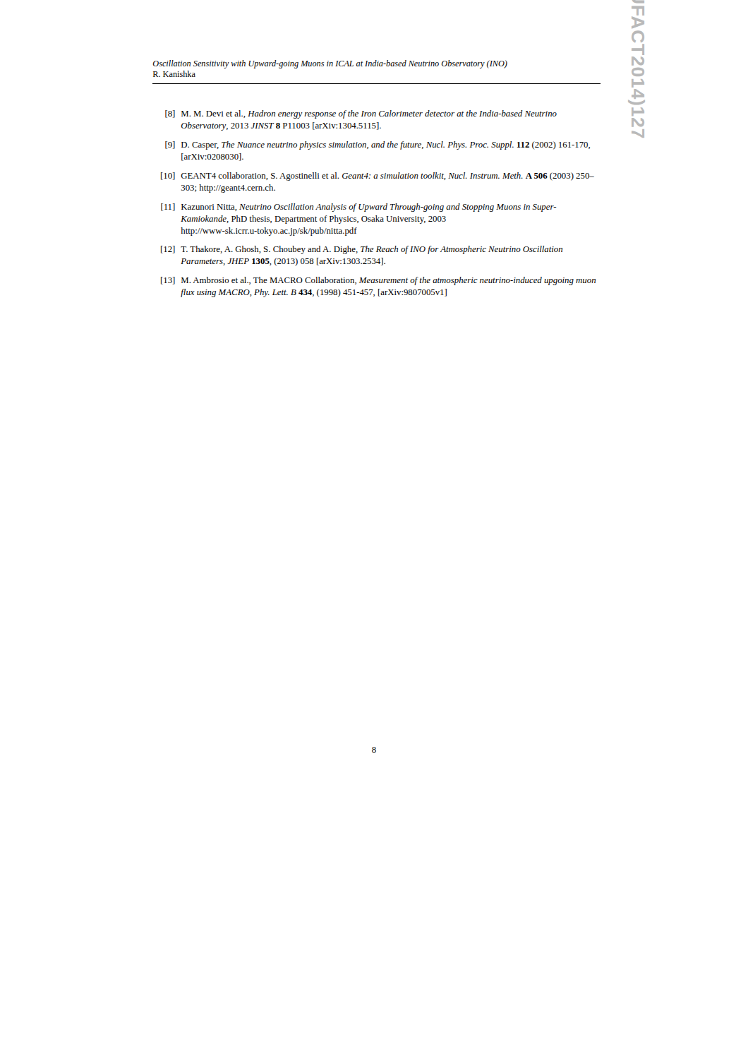Oscillation Sensitivity with Upward-going Muons in ICAL at India-based Neutrino Observatory (INO) R. Kanishka
[8] M. M. Devi et al., Hadron energy response of the Iron Calorimeter detector at the India-based Neutrino Observatory, 2013 JINST 8 P11003 [arXiv:1304.5115].
[9] D. Casper, The Nuance neutrino physics simulation, and the future, Nucl. Phys. Proc. Suppl. 112 (2002) 161-170, [arXiv:0208030].
[10] GEANT4 collaboration, S. Agostinelli et al. Geant4: a simulation toolkit, Nucl. Instrum. Meth. A 506 (2003) 250–303; http://geant4.cern.ch.
[11] Kazunori Nitta, Neutrino Oscillation Analysis of Upward Through-going and Stopping Muons in Super-Kamiokande, PhD thesis, Department of Physics, Osaka University, 2003
http://www-sk.icrr.u-tokyo.ac.jp/sk/pub/nitta.pdf
[12] T. Thakore, A. Ghosh, S. Choubey and A. Dighe, The Reach of INO for Atmospheric Neutrino Oscillation Parameters, JHEP 1305, (2013) 058 [arXiv:1303.2534].
[13] M. Ambrosio et al., The MACRO Collaboration, Measurement of the atmospheric neutrino-induced upgoing muon flux using MACRO, Phy. Lett. B 434, (1998) 451-457, [arXiv:9807005v1]
PoS(NUFACT2014)127
8